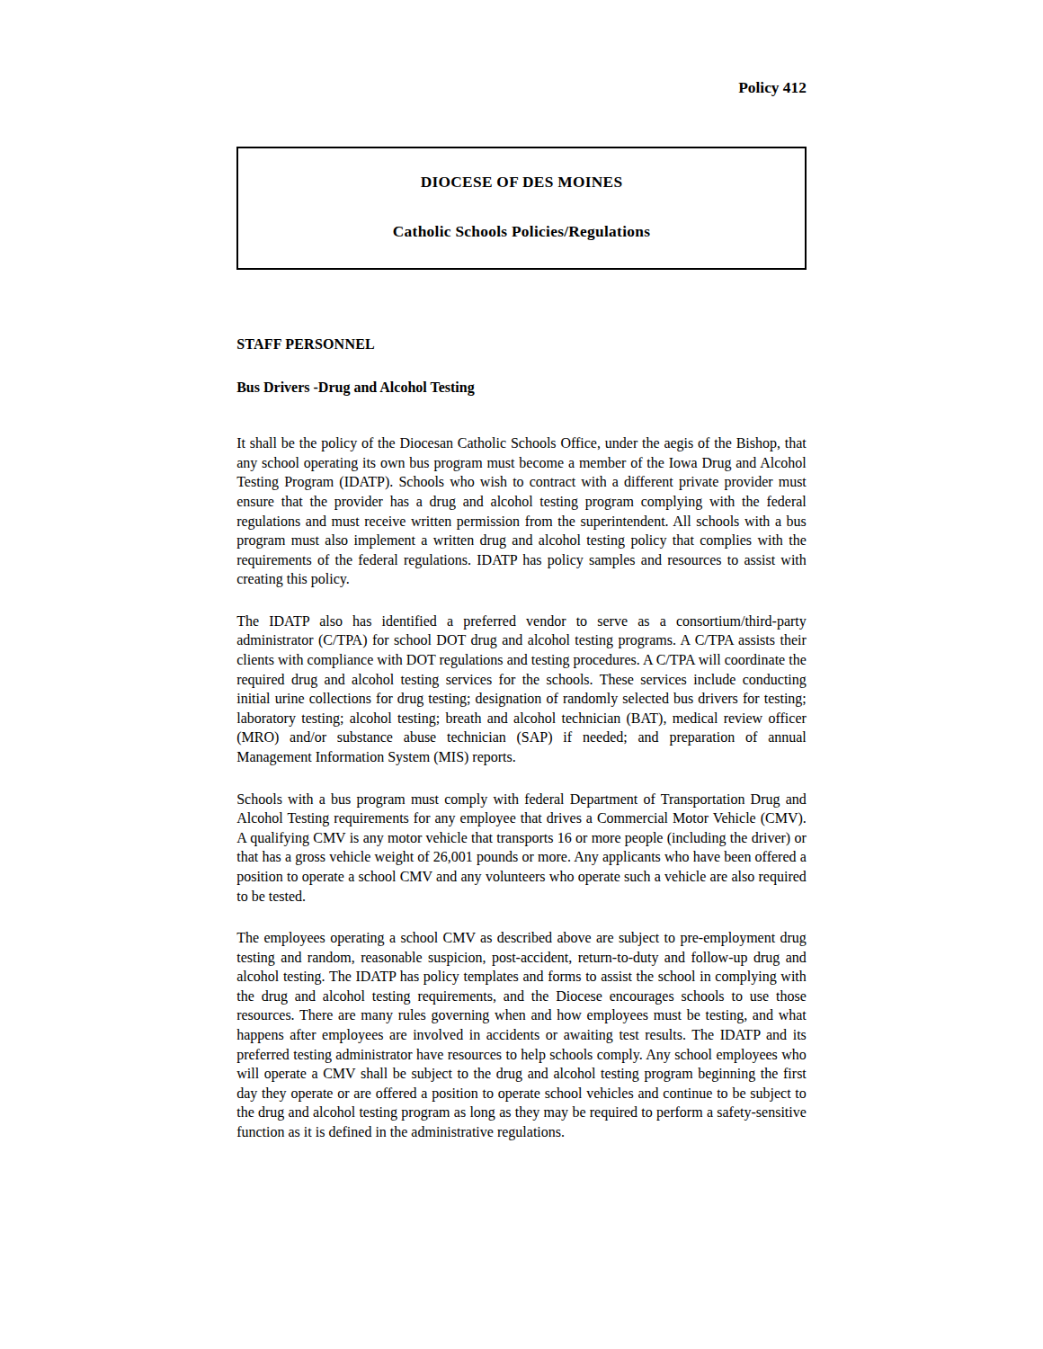Policy 412
DIOCESE OF DES MOINES
Catholic Schools Policies/Regulations
STAFF PERSONNEL
Bus Drivers -Drug and Alcohol Testing
It shall be the policy of the Diocesan Catholic Schools Office, under the aegis of the Bishop, that any school operating its own bus program must become a member of the Iowa Drug and Alcohol Testing Program (IDATP). Schools who wish to contract with a different private provider must ensure that the provider has a drug and alcohol testing program complying with the federal regulations and must receive written permission from the superintendent. All schools with a bus program must also implement a written drug and alcohol testing policy that complies with the requirements of the federal regulations. IDATP has policy samples and resources to assist with creating this policy.
The IDATP also has identified a preferred vendor to serve as a consortium/third-party administrator (C/TPA) for school DOT drug and alcohol testing programs. A C/TPA assists their clients with compliance with DOT regulations and testing procedures. A C/TPA will coordinate the required drug and alcohol testing services for the schools. These services include conducting initial urine collections for drug testing; designation of randomly selected bus drivers for testing; laboratory testing; alcohol testing; breath and alcohol technician (BAT), medical review officer (MRO) and/or substance abuse technician (SAP) if needed; and preparation of annual Management Information System (MIS) reports.
Schools with a bus program must comply with federal Department of Transportation Drug and Alcohol Testing requirements for any employee that drives a Commercial Motor Vehicle (CMV). A qualifying CMV is any motor vehicle that transports 16 or more people (including the driver) or that has a gross vehicle weight of 26,001 pounds or more. Any applicants who have been offered a position to operate a school CMV and any volunteers who operate such a vehicle are also required to be tested.
The employees operating a school CMV as described above are subject to pre-employment drug testing and random, reasonable suspicion, post-accident, return-to-duty and follow-up drug and alcohol testing. The IDATP has policy templates and forms to assist the school in complying with the drug and alcohol testing requirements, and the Diocese encourages schools to use those resources. There are many rules governing when and how employees must be testing, and what happens after employees are involved in accidents or awaiting test results. The IDATP and its preferred testing administrator have resources to help schools comply. Any school employees who will operate a CMV shall be subject to the drug and alcohol testing program beginning the first day they operate or are offered a position to operate school vehicles and continue to be subject to the drug and alcohol testing program as long as they may be required to perform a safety-sensitive function as it is defined in the administrative regulations.